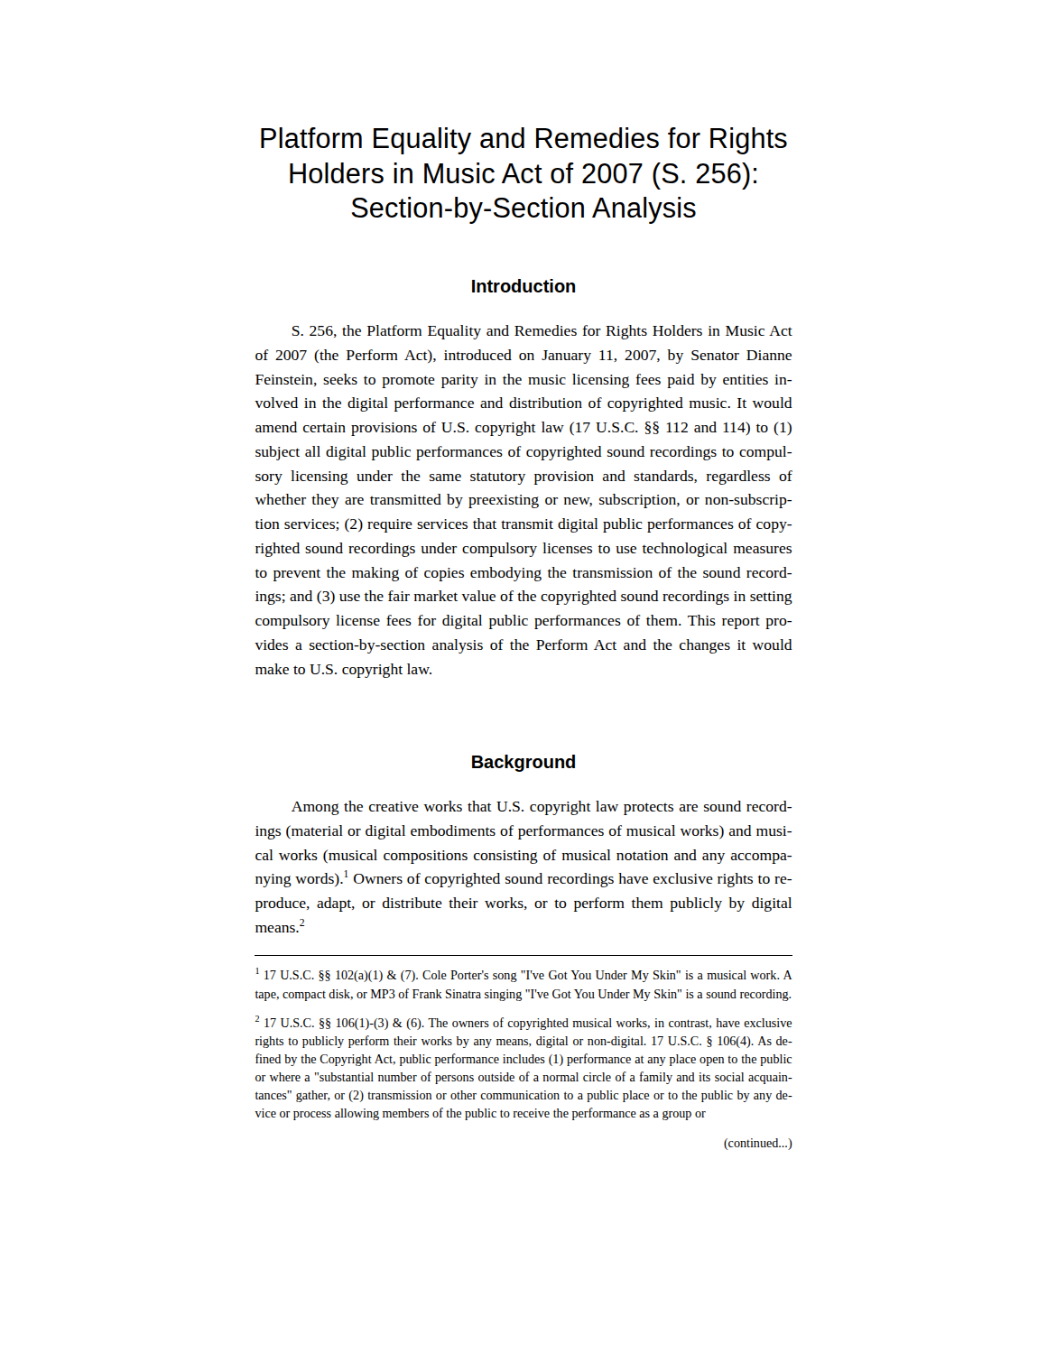Platform Equality and Remedies for Rights Holders in Music Act of 2007 (S. 256): Section-by-Section Analysis
Introduction
S. 256, the Platform Equality and Remedies for Rights Holders in Music Act of 2007 (the Perform Act), introduced on January 11, 2007, by Senator Dianne Feinstein, seeks to promote parity in the music licensing fees paid by entities involved in the digital performance and distribution of copyrighted music. It would amend certain provisions of U.S. copyright law (17 U.S.C. §§ 112 and 114) to (1) subject all digital public performances of copyrighted sound recordings to compulsory licensing under the same statutory provision and standards, regardless of whether they are transmitted by preexisting or new, subscription, or non-subscription services; (2) require services that transmit digital public performances of copyrighted sound recordings under compulsory licenses to use technological measures to prevent the making of copies embodying the transmission of the sound recordings; and (3) use the fair market value of the copyrighted sound recordings in setting compulsory license fees for digital public performances of them. This report provides a section-by-section analysis of the Perform Act and the changes it would make to U.S. copyright law.
Background
Among the creative works that U.S. copyright law protects are sound recordings (material or digital embodiments of performances of musical works) and musical works (musical compositions consisting of musical notation and any accompanying words).1 Owners of copyrighted sound recordings have exclusive rights to reproduce, adapt, or distribute their works, or to perform them publicly by digital means.2
1 17 U.S.C. §§ 102(a)(1) & (7). Cole Porter's song "I've Got You Under My Skin" is a musical work. A tape, compact disk, or MP3 of Frank Sinatra singing "I've Got You Under My Skin" is a sound recording.
2 17 U.S.C. §§ 106(1)-(3) & (6). The owners of copyrighted musical works, in contrast, have exclusive rights to publicly perform their works by any means, digital or non-digital. 17 U.S.C. § 106(4). As defined by the Copyright Act, public performance includes (1) performance at any place open to the public or where a "substantial number of persons outside of a normal circle of a family and its social acquaintances" gather, or (2) transmission or other communication to a public place or to the public by any device or process allowing members of the public to receive the performance as a group or
(continued...)